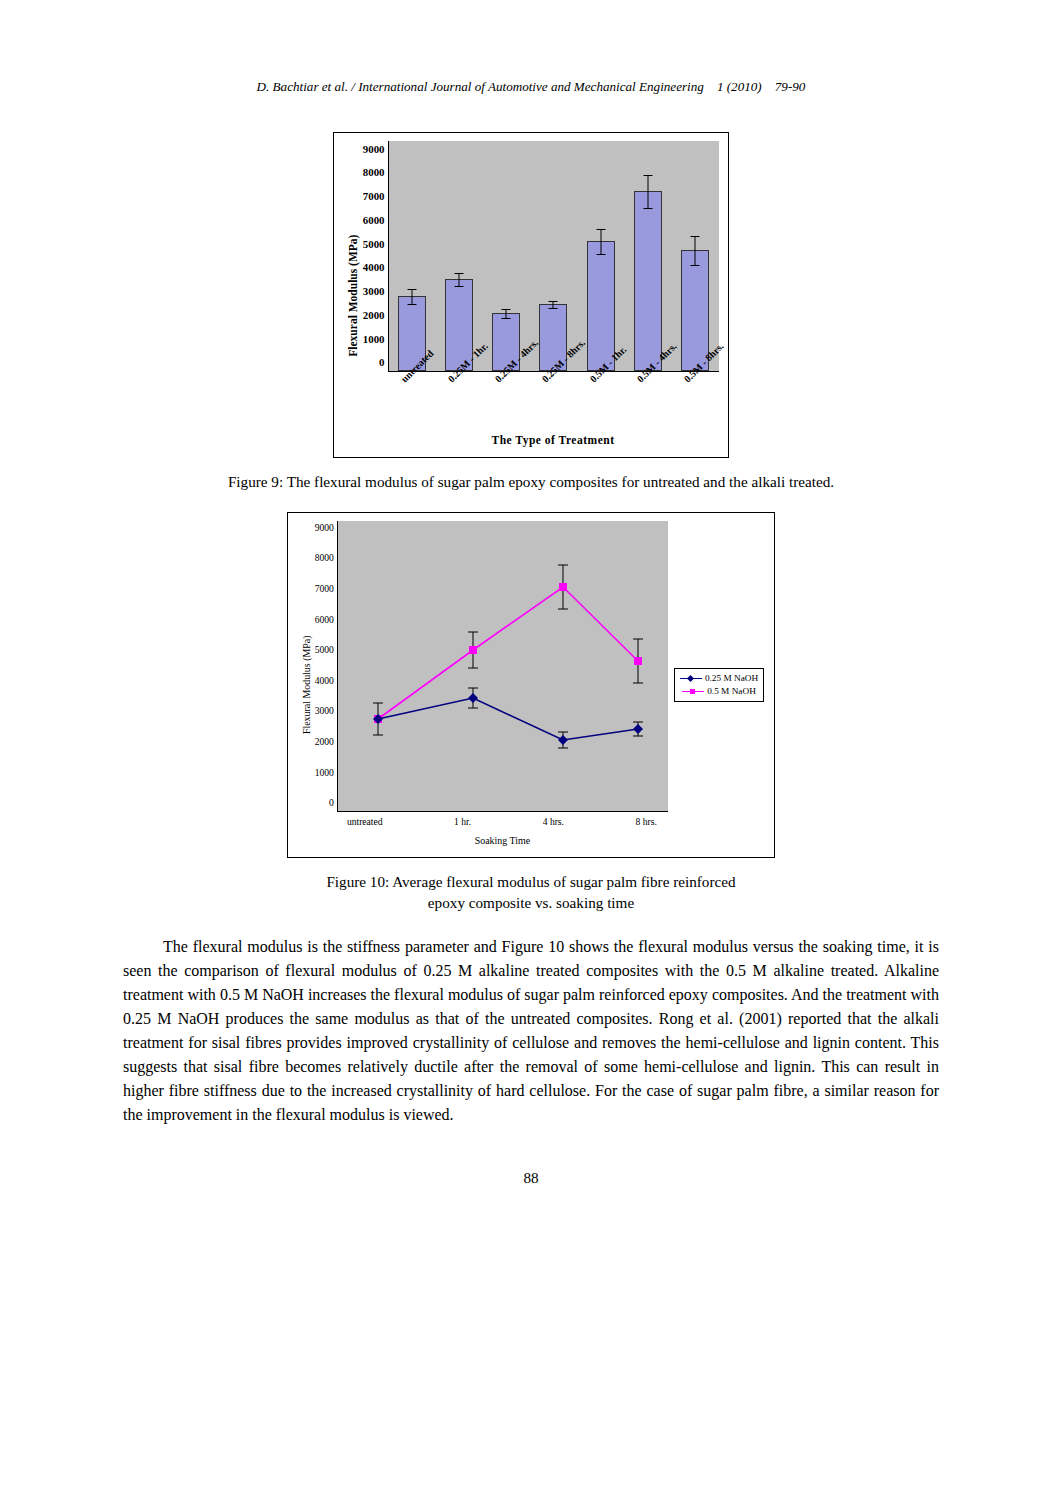D. Bachtiar et al. / International Journal of Automotive and Mechanical Engineering 1 (2010) 79-90
Flexural Modulus (MPa)
9000 8000 7000 6000 5000 4000 3000 2000 1000 0
untreated 0.25M - 1hr. 0.25M - 4hrs. 0.25M - 8hrs. 0.5M - 1hr. 0.5M - 4hrs. 0.5M - 8hrs.
The Type of Treatment
Figure 9: The flexural modulus of sugar palm epoxy composites for untreated and the alkali treated.
Flexural Modulus (MPa)
9000 8000 7000 6000 5000 4000 3000 2000 1000 0
y scale: 0 MPa = 290, 9000 MPa = 0 => y = 290 - (val/9000)*290
untreated 1 hr. 4 hrs. 8 hrs.
Soaking Time
0.25 M NaOH
0.5 M NaOH
Figure 10: Average flexural modulus of sugar palm fibre reinforced
epoxy composite vs. soaking time
The flexural modulus is the stiffness parameter and Figure 10 shows the flexural modulus versus the soaking time, it is seen the comparison of flexural modulus of 0.25 M alkaline treated composites with the 0.5 M alkaline treated. Alkaline treatment with 0.5 M NaOH increases the flexural modulus of sugar palm reinforced epoxy composites. And the treatment with 0.25 M NaOH produces the same modulus as that of the untreated composites. Rong et al. (2001) reported that the alkali treatment for sisal fibres provides improved crystallinity of cellulose and removes the hemi-cellulose and lignin content. This suggests that sisal fibre becomes relatively ductile after the removal of some hemi-cellulose and lignin. This can result in higher fibre stiffness due to the increased crystallinity of hard cellulose. For the case of sugar palm fibre, a similar reason for the improvement in the flexural modulus is viewed.
88